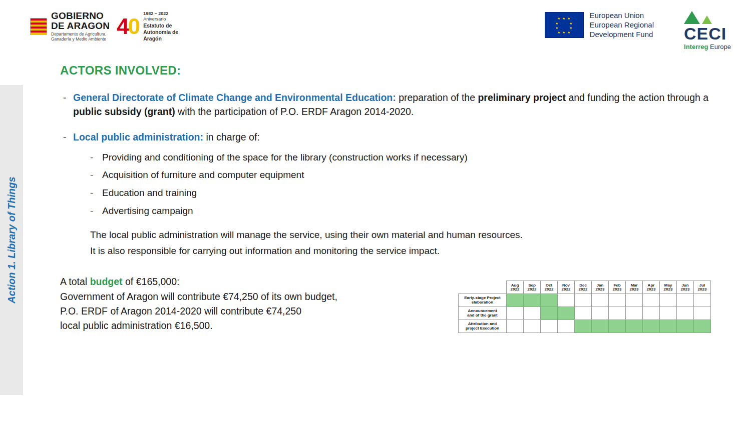GOBIERNO
DE ARAGON
Departamento de Agricultura,
Ganadería y Medio Ambiente
40
1982 – 2022
Aniversario
Estatuto de
Autonomía de
Aragón
European Union
European Regional
Development Fund
CECI
Interreg Europe
Action 1. Library of Things
ACTORS INVOLVED:
General Directorate of Climate Change and Environmental Education: preparation of the preliminary project and funding the action through a public subsidy (grant) with the participation of P.O. ERDF Aragon 2014-2020.
Local public administration: in charge of:
Providing and conditioning of the space for the library (construction works if necessary)
Acquisition of furniture and computer equipment
Education and training
Advertising campaign
The local public administration will manage the service, using their own material and human resources.
It is also responsible for carrying out information and monitoring the service impact.
A total budget of €165,000:
Government of Aragon will contribute €74,250 of its own budget,
P.O. ERDF of Aragon 2014-2020 will contribute €74,250
local public administration €16,500.
| | Aug 2022 | Sep 2022 | Oct 2022 | Nov 2022 | Dec 2022 | Jan 2023 | Feb 2023 | Mar 2023 | Apr 2023 | May 2023 | Jun 2023 | Jul 2023 |
| --- | --- | --- | --- | --- | --- | --- | --- | --- | --- | --- | --- | --- |
| Early-stage Project elaboration | | | | | | | | | | | | |
| Announcement and of the grant | | | | | | | | | | | | |
| Attribution and project Execution | | | | | | | | | | | | |